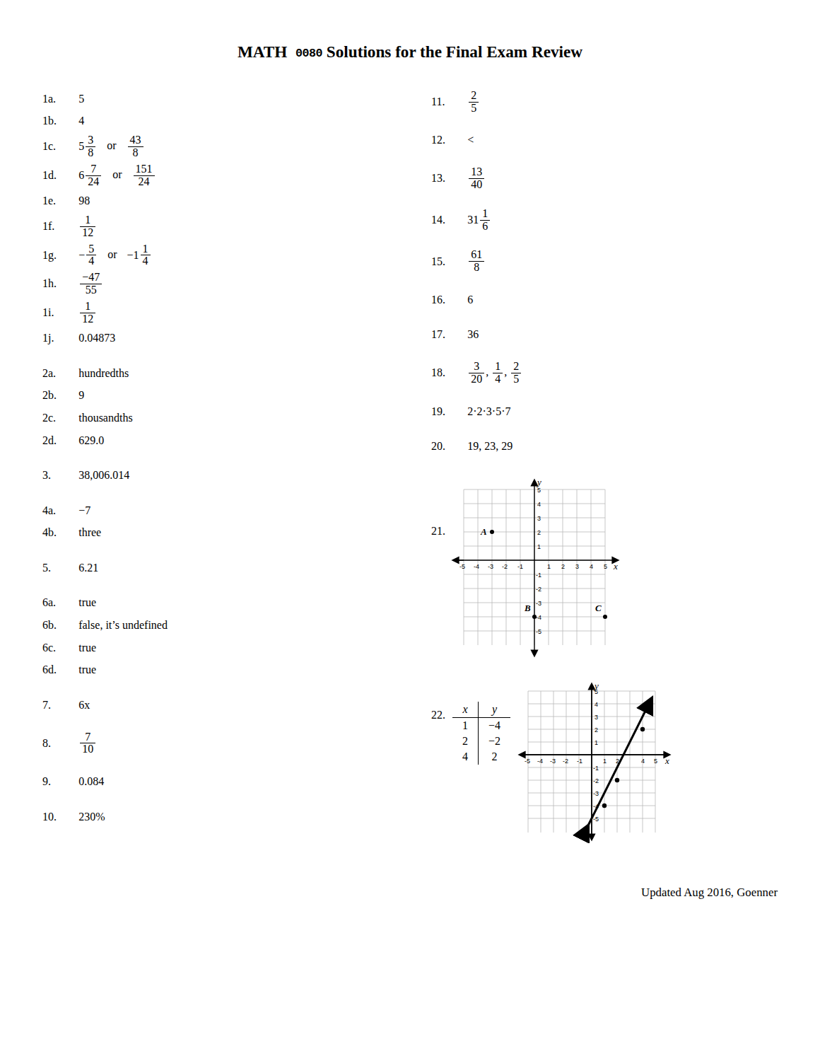MATH 0080 Solutions for the Final Exam Review
1a. 5
1b. 4
1c. 538 or 438
1d. 6724 or 15124
1e. 98
1f. 112
1g. −54 or −114
1h. −4755
1i. 112
1j. 0.04873
2a. hundredths
2b. 9
2c. thousandths
2d. 629.0
3. 38,006.014
4a.−7
4b. three
5. 6.21
6a. true
6b. false, it’s undefined
6c. true
6d. true
7. 6x
8. 710
9. 0.084
10. 230%
11. 25
12.<
13. 1340
14. 3116
15. 618
16. 6
17. 36
18. 320, 14, 25
19. 2·2·3·5·7
20. 19, 23, 29
21.
y x -5 -4 -3 -2 -1 1 2 3 4 5 5 4 3 2 1 -1 -2 -3 -4 -5 A B C
22.
| x | y |
| --- | --- |
| 1 | −4 |
| 2 | −2 |
| 4 | 2 |
y x -5 -4 -3 -2 -1 1 2 4 5 5 4 3 2 1 -1 -2 -3 -4 -5
Updated Aug 2016, Goenner